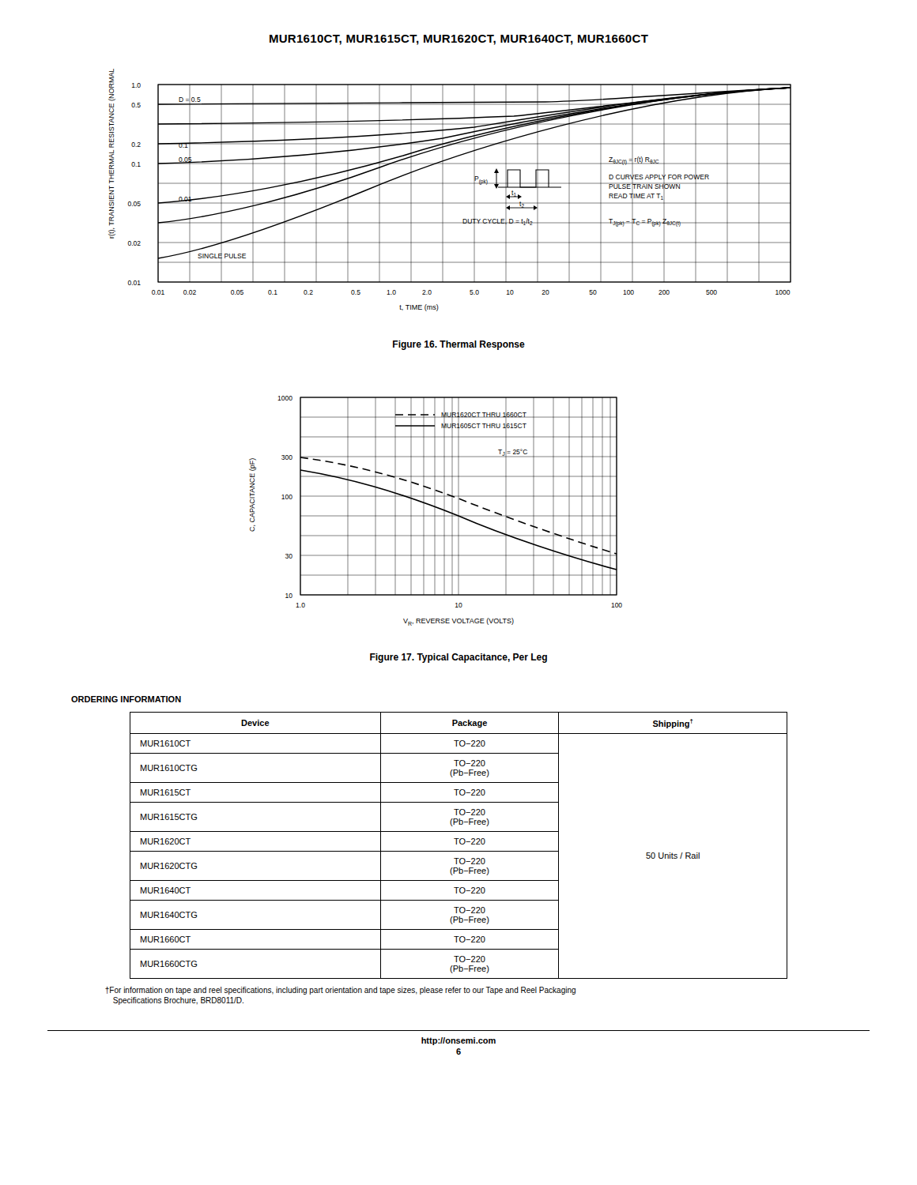MUR1610CT, MUR1615CT, MUR1620CT, MUR1640CT, MUR1660CT
r(t), TRANSIENT THERMAL RESISTANCE (NORMALIZED) 1.0 0.5 0.2 0.1 0.05 0.02 0.01 0.01 0.02 0.05 0.1 0.2 0.5 1.0 2.0 5.0 10 20 50 100 200 500 1000 t, TIME (ms) D = 0.5 0.1 0.05 0.01 SINGLE PULSE P(pk) t1 t2 DUTY CYCLE, D = t1/t2 ZθJC(t) = r(t) RθJC D CURVES APPLY FOR POWER PULSE TRAIN SHOWN READ TIME AT T1 TJ(pk) − TC = P(pk) ZθJC(t)
Figure 16. Thermal Response
C, CAPACITANCE (pF) 1000 300 100 30 10 1.0 10 100 VR, REVERSE VOLTAGE (VOLTS) MUR1620CT THRU 1660CT MUR1605CT THRU 1615CT TJ = 25°C
Figure 17. Typical Capacitance, Per Leg
ORDERING INFORMATION
| Device | Package | Shipping † |
| --- | --- | --- |
| MUR1610CT | TO−220 | 50 Units / Rail |
| MUR1610CTG | TO−220 (Pb−Free) |
| MUR1615CT | TO−220 |
| MUR1615CTG | TO−220 (Pb−Free) |
| MUR1620CT | TO−220 |
| MUR1620CTG | TO−220 (Pb−Free) |
| MUR1640CT | TO−220 |
| MUR1640CTG | TO−220 (Pb−Free) |
| MUR1660CT | TO−220 |
| MUR1660CTG | TO−220 (Pb−Free) |
†For information on tape and reel specifications, including part orientation and tape sizes, please refer to our Tape and Reel Packaging Specifications Brochure, BRD8011/D.
http://onsemi.com 6